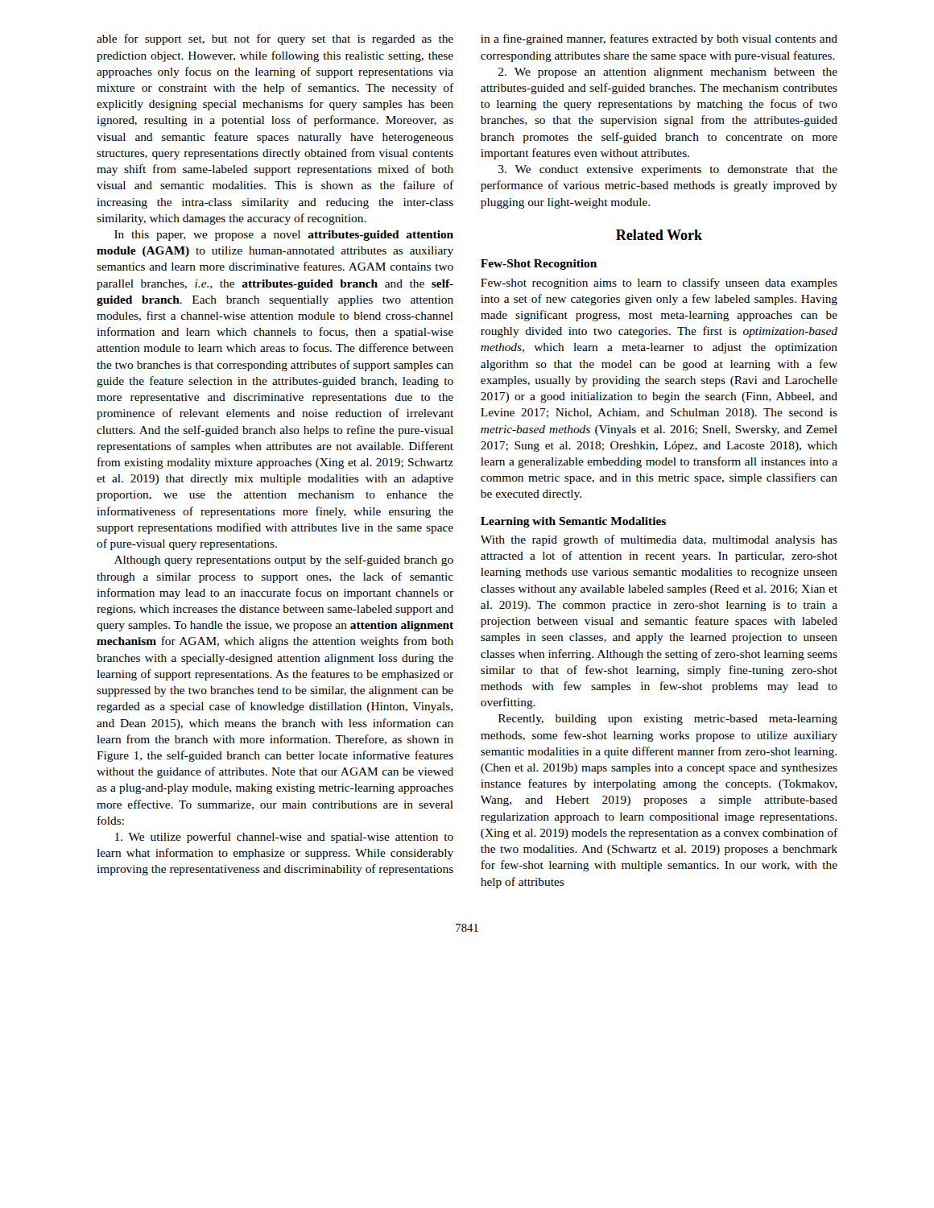able for support set, but not for query set that is regarded as the prediction object. However, while following this realistic setting, these approaches only focus on the learning of support representations via mixture or constraint with the help of semantics. The necessity of explicitly designing special mechanisms for query samples has been ignored, resulting in a potential loss of performance. Moreover, as visual and semantic feature spaces naturally have heterogeneous structures, query representations directly obtained from visual contents may shift from same-labeled support representations mixed of both visual and semantic modalities. This is shown as the failure of increasing the intra-class similarity and reducing the inter-class similarity, which damages the accuracy of recognition.
In this paper, we propose a novel attributes-guided attention module (AGAM) to utilize human-annotated attributes as auxiliary semantics and learn more discriminative features. AGAM contains two parallel branches, i.e., the attributes-guided branch and the self-guided branch. Each branch sequentially applies two attention modules, first a channel-wise attention module to blend cross-channel information and learn which channels to focus, then a spatial-wise attention module to learn which areas to focus. The difference between the two branches is that corresponding attributes of support samples can guide the feature selection in the attributes-guided branch, leading to more representative and discriminative representations due to the prominence of relevant elements and noise reduction of irrelevant clutters. And the self-guided branch also helps to refine the pure-visual representations of samples when attributes are not available. Different from existing modality mixture approaches (Xing et al. 2019; Schwartz et al. 2019) that directly mix multiple modalities with an adaptive proportion, we use the attention mechanism to enhance the informativeness of representations more finely, while ensuring the support representations modified with attributes live in the same space of pure-visual query representations.
Although query representations output by the self-guided branch go through a similar process to support ones, the lack of semantic information may lead to an inaccurate focus on important channels or regions, which increases the distance between same-labeled support and query samples. To handle the issue, we propose an attention alignment mechanism for AGAM, which aligns the attention weights from both branches with a specially-designed attention alignment loss during the learning of support representations. As the features to be emphasized or suppressed by the two branches tend to be similar, the alignment can be regarded as a special case of knowledge distillation (Hinton, Vinyals, and Dean 2015), which means the branch with less information can learn from the branch with more information. Therefore, as shown in Figure 1, the self-guided branch can better locate informative features without the guidance of attributes. Note that our AGAM can be viewed as a plug-and-play module, making existing metric-learning approaches more effective. To summarize, our main contributions are in several folds:
1. We utilize powerful channel-wise and spatial-wise attention to learn what information to emphasize or suppress. While considerably improving the representativeness and discriminability of representations in a fine-grained manner, features extracted by both visual contents and corresponding attributes share the same space with pure-visual features.
2. We propose an attention alignment mechanism between the attributes-guided and self-guided branches. The mechanism contributes to learning the query representations by matching the focus of two branches, so that the supervision signal from the attributes-guided branch promotes the self-guided branch to concentrate on more important features even without attributes.
3. We conduct extensive experiments to demonstrate that the performance of various metric-based methods is greatly improved by plugging our light-weight module.
Related Work
Few-Shot Recognition
Few-shot recognition aims to learn to classify unseen data examples into a set of new categories given only a few labeled samples. Having made significant progress, most meta-learning approaches can be roughly divided into two categories. The first is optimization-based methods, which learn a meta-learner to adjust the optimization algorithm so that the model can be good at learning with a few examples, usually by providing the search steps (Ravi and Larochelle 2017) or a good initialization to begin the search (Finn, Abbeel, and Levine 2017; Nichol, Achiam, and Schulman 2018). The second is metric-based methods (Vinyals et al. 2016; Snell, Swersky, and Zemel 2017; Sung et al. 2018; Oreshkin, López, and Lacoste 2018), which learn a generalizable embedding model to transform all instances into a common metric space, and in this metric space, simple classifiers can be executed directly.
Learning with Semantic Modalities
With the rapid growth of multimedia data, multimodal analysis has attracted a lot of attention in recent years. In particular, zero-shot learning methods use various semantic modalities to recognize unseen classes without any available labeled samples (Reed et al. 2016; Xian et al. 2019). The common practice in zero-shot learning is to train a projection between visual and semantic feature spaces with labeled samples in seen classes, and apply the learned projection to unseen classes when inferring. Although the setting of zero-shot learning seems similar to that of few-shot learning, simply fine-tuning zero-shot methods with few samples in few-shot problems may lead to overfitting.
Recently, building upon existing metric-based meta-learning methods, some few-shot learning works propose to utilize auxiliary semantic modalities in a quite different manner from zero-shot learning. (Chen et al. 2019b) maps samples into a concept space and synthesizes instance features by interpolating among the concepts. (Tokmakov, Wang, and Hebert 2019) proposes a simple attribute-based regularization approach to learn compositional image representations. (Xing et al. 2019) models the representation as a convex combination of the two modalities. And (Schwartz et al. 2019) proposes a benchmark for few-shot learning with multiple semantics. In our work, with the help of attributes
7841